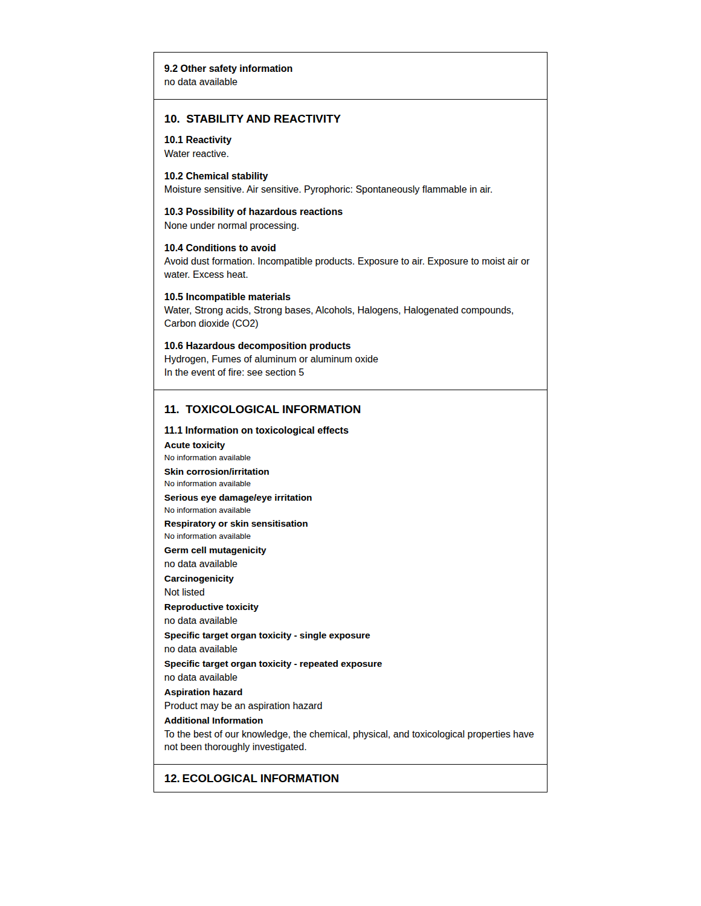9.2 Other safety information
no data available
10. STABILITY AND REACTIVITY
10.1 Reactivity
Water reactive.
10.2 Chemical stability
Moisture sensitive. Air sensitive. Pyrophoric: Spontaneously flammable in air.
10.3 Possibility of hazardous reactions
None under normal processing.
10.4 Conditions to avoid
Avoid dust formation. Incompatible products. Exposure to air. Exposure to moist air or
water. Excess heat.
10.5 Incompatible materials
Water, Strong acids, Strong bases, Alcohols, Halogens, Halogenated compounds, Carbon dioxide (CO2)
10.6 Hazardous decomposition products
Hydrogen, Fumes of aluminum or aluminum oxide
In the event of fire: see section 5
11. TOXICOLOGICAL INFORMATION
11.1 Information on toxicological effects
Acute toxicity
No information available
Skin corrosion/irritation
No information available
Serious eye damage/eye irritation
No information available
Respiratory or skin sensitisation
No information available
Germ cell mutagenicity
no data available
Carcinogenicity
Not listed
Reproductive toxicity
no data available
Specific target organ toxicity - single exposure
no data available
Specific target organ toxicity - repeated exposure
no data available
Aspiration hazard
Product may be an aspiration hazard
Additional Information
To the best of our knowledge, the chemical, physical, and toxicological properties have not been thoroughly investigated.
12. ECOLOGICAL INFORMATION